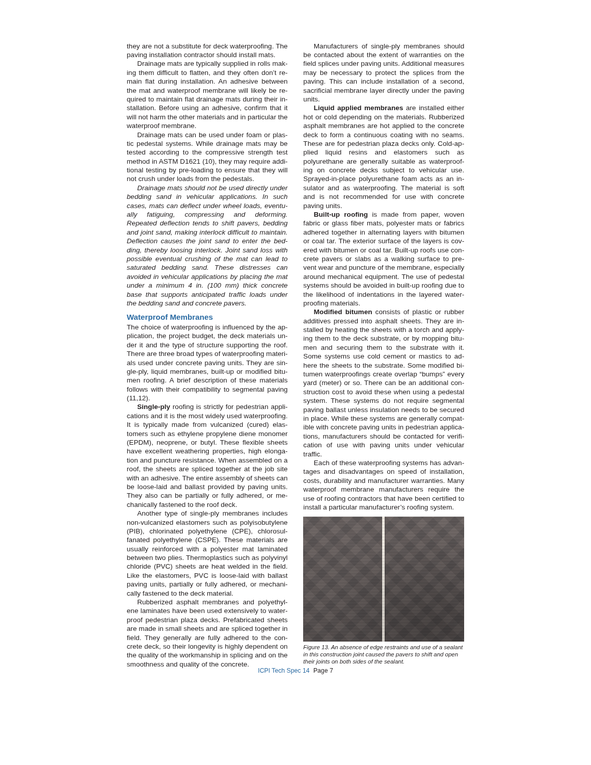they are not a substitute for deck waterproofing. The paving installation contractor should install mats.
Drainage mats are typically supplied in rolls making them difficult to flatten, and they often don’t remain flat during installation. An adhesive between the mat and waterproof membrane will likely be required to maintain flat drainage mats during their installation. Before using an adhesive, confirm that it will not harm the other materials and in particular the waterproof membrane.
Drainage mats can be used under foam or plastic pedestal systems. While drainage mats may be tested according to the compressive strength test method in ASTM D1621 (10), they may require additional testing by pre-loading to ensure that they will not crush under loads from the pedestals.
Drainage mats should not be used directly under bedding sand in vehicular applications. In such cases, mats can deflect under wheel loads, eventually fatiguing, compressing and deforming. Repeated deflection tends to shift pavers, bedding and joint sand, making interlock difficult to maintain. Deflection causes the joint sand to enter the bedding, thereby loosing interlock. Joint sand loss with possible eventual crushing of the mat can lead to saturated bedding sand. These distresses can avoided in vehicular applications by placing the mat under a minimum 4 in. (100 mm) thick concrete base that supports anticipated traffic loads under the bedding sand and concrete pavers.
Waterproof Membranes
The choice of waterproofing is influenced by the application, the project budget, the deck materials under it and the type of structure supporting the roof. There are three broad types of waterproofing materials used under concrete paving units. They are single-ply, liquid membranes, built-up or modified bitumen roofing. A brief description of these materials follows with their compatibility to segmental paving (11,12).
Single-ply roofing is strictly for pedestrian applications and it is the most widely used waterproofing. It is typically made from vulcanized (cured) elastomers such as ethylene propylene diene monomer (EPDM), neoprene, or butyl. These flexible sheets have excellent weathering properties, high elongation and puncture resistance. When assembled on a roof, the sheets are spliced together at the job site with an adhesive. The entire assembly of sheets can be loose-laid and ballast provided by paving units. They also can be partially or fully adhered, or mechanically fastened to the roof deck.
Another type of single-ply membranes includes non-vulcanized elastomers such as polyisobutylene (PIB), chlorinated polyethylene (CPE), chlorosulfanated polyethylene (CSPE). These materials are usually reinforced with a polyester mat laminated between two plies. Thermoplastics such as polyvinyl chloride (PVC) sheets are heat welded in the field. Like the elastomers, PVC is loose-laid with ballast paving units, partially or fully adhered, or mechanically fastened to the deck material.
Rubberized asphalt membranes and polyethylene laminates have been used extensively to waterproof pedestrian plaza decks. Prefabricated sheets are made in small sheets and are spliced together in field. They generally are fully adhered to the concrete deck, so their longevity is highly dependent on the quality of the workmanship in splicing and on the smoothness and quality of the concrete.
Manufacturers of single-ply membranes should be contacted about the extent of warranties on the field splices under paving units. Additional measures may be necessary to protect the splices from the paving. This can include installation of a second, sacrificial membrane layer directly under the paving units.
Liquid applied membranes are installed either hot or cold depending on the materials. Rubberized asphalt membranes are hot applied to the concrete deck to form a continuous coating with no seams. These are for pedestrian plaza decks only. Cold-applied liquid resins and elastomers such as polyurethane are generally suitable as waterproofing on concrete decks subject to vehicular use. Sprayed-in-place polyurethane foam acts as an insulator and as waterproofing. The material is soft and is not recommended for use with concrete paving units.
Built-up roofing is made from paper, woven fabric or glass fiber mats, polyester mats or fabrics adhered together in alternating layers with bitumen or coal tar. The exterior surface of the layers is covered with bitumen or coal tar. Built-up roofs use concrete pavers or slabs as a walking surface to prevent wear and puncture of the membrane, especially around mechanical equipment. The use of pedestal systems should be avoided in built-up roofing due to the likelihood of indentations in the layered waterproofing materials.
Modified bitumen consists of plastic or rubber additives pressed into asphalt sheets. They are installed by heating the sheets with a torch and applying them to the deck substrate, or by mopping bitumen and securing them to the substrate with it. Some systems use cold cement or mastics to adhere the sheets to the substrate. Some modified bitumen waterproofings create overlap “bumps” every yard (meter) or so. There can be an additional construction cost to avoid these when using a pedestal system. These systems do not require segmental paving ballast unless insulation needs to be secured in place. While these systems are generally compatible with concrete paving units in pedestrian applications, manufacturers should be contacted for verification of use with paving units under vehicular traffic.
Each of these waterproofing systems has advantages and disadvantages on speed of installation, costs, durability and manufacturer warranties. Many waterproof membrane manufacturers require the use of roofing contractors that have been certified to install a particular manufacturer’s roofing system.
Figure 13. An absence of edge restraints and use of a sealant in this construction joint caused the pavers to shift and open their joints on both sides of the sealant.
ICPI Tech Spec 14 Page 7